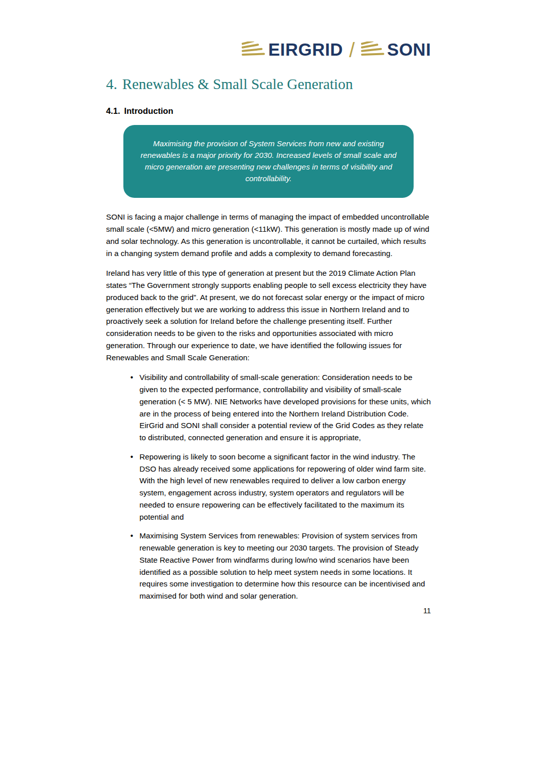EIRGRID
/
SONI
4. Renewables & Small Scale Generation
4.1. Introduction
Maximising the provision of System Services from new and existing renewables is a major priority for 2030. Increased levels of small scale and micro generation are presenting new challenges in terms of visibility and controllability.
SONI is facing a major challenge in terms of managing the impact of embedded uncontrollable small scale (<5MW) and micro generation (<11kW). This generation is mostly made up of wind and solar technology. As this generation is uncontrollable, it cannot be curtailed, which results in a changing system demand profile and adds a complexity to demand forecasting.
Ireland has very little of this type of generation at present but the 2019 Climate Action Plan states “The Government strongly supports enabling people to sell excess electricity they have produced back to the grid”. At present, we do not forecast solar energy or the impact of micro generation effectively but we are working to address this issue in Northern Ireland and to proactively seek a solution for Ireland before the challenge presenting itself. Further consideration needs to be given to the risks and opportunities associated with micro generation. Through our experience to date, we have identified the following issues for Renewables and Small Scale Generation:
Visibility and controllability of small-scale generation: Consideration needs to be given to the expected performance, controllability and visibility of small-scale generation (< 5 MW). NIE Networks have developed provisions for these units, which are in the process of being entered into the Northern Ireland Distribution Code. EirGrid and SONI shall consider a potential review of the Grid Codes as they relate to distributed, connected generation and ensure it is appropriate,
Repowering is likely to soon become a significant factor in the wind industry. The DSO has already received some applications for repowering of older wind farm site. With the high level of new renewables required to deliver a low carbon energy system, engagement across industry, system operators and regulators will be needed to ensure repowering can be effectively facilitated to the maximum its potential and
Maximising System Services from renewables: Provision of system services from renewable generation is key to meeting our 2030 targets. The provision of Steady State Reactive Power from windfarms during low/no wind scenarios have been identified as a possible solution to help meet system needs in some locations. It requires some investigation to determine how this resource can be incentivised and maximised for both wind and solar generation.
11